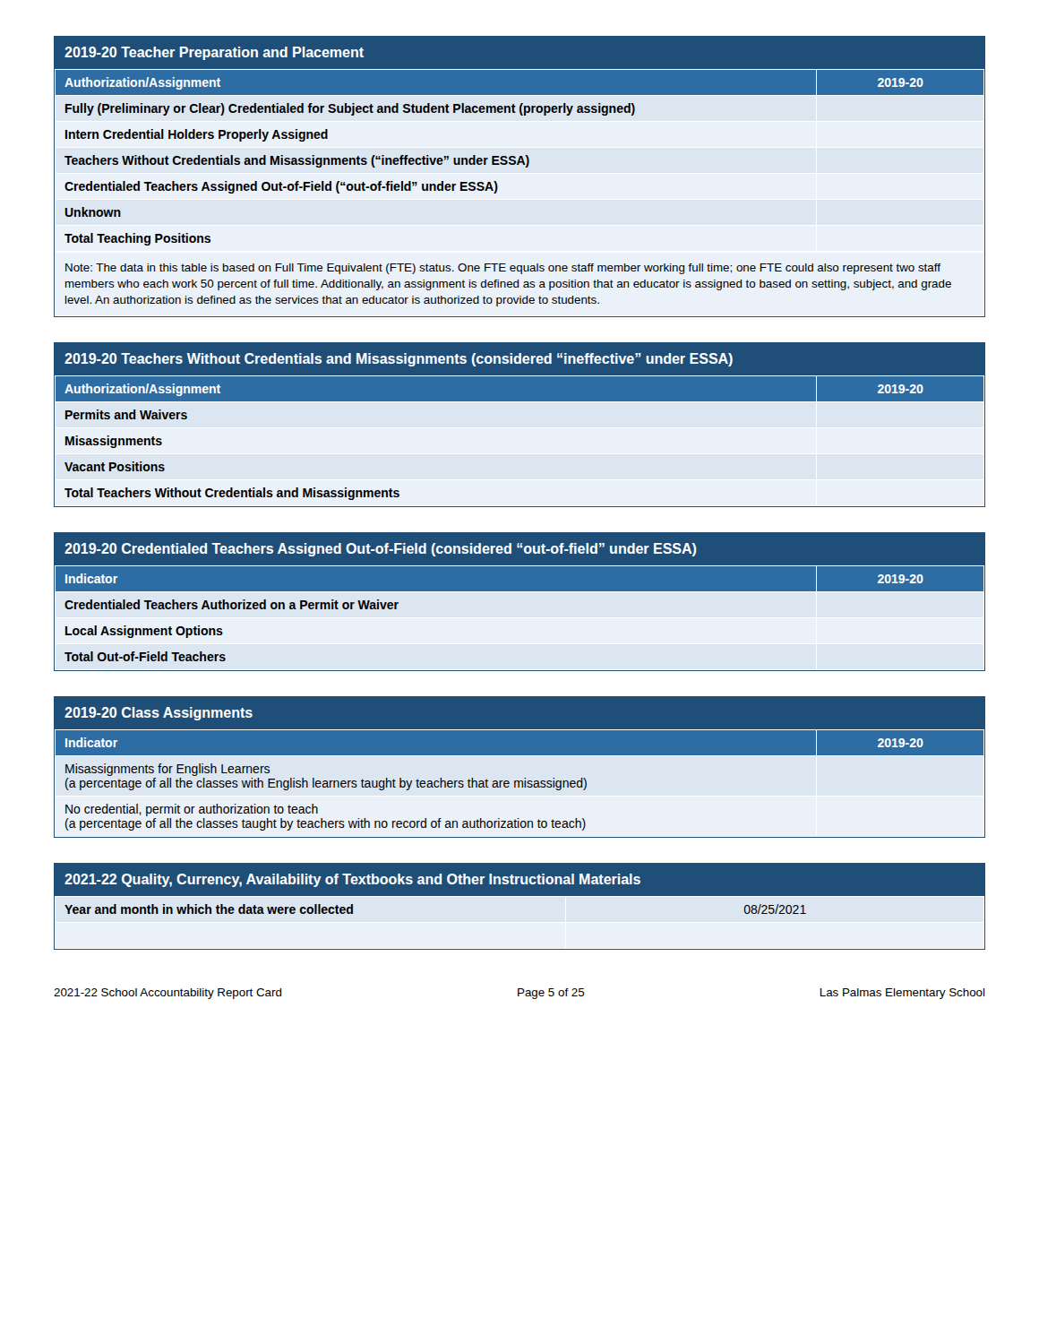2019-20 Teacher Preparation and Placement
| Authorization/Assignment | 2019-20 |
| --- | --- |
| Fully (Preliminary or Clear) Credentialed for Subject and Student Placement (properly assigned) | |
| Intern Credential Holders Properly Assigned | |
| Teachers Without Credentials and Misassignments (“ineffective” under ESSA) | |
| Credentialed Teachers Assigned Out-of-Field (“out-of-field” under ESSA) | |
| Unknown | |
| Total Teaching Positions | |
Note: The data in this table is based on Full Time Equivalent (FTE) status. One FTE equals one staff member working full time; one FTE could also represent two staff members who each work 50 percent of full time. Additionally, an assignment is defined as a position that an educator is assigned to based on setting, subject, and grade level. An authorization is defined as the services that an educator is authorized to provide to students.
2019-20 Teachers Without Credentials and Misassignments (considered “ineffective” under ESSA)
| Authorization/Assignment | 2019-20 |
| --- | --- |
| Permits and Waivers | |
| Misassignments | |
| Vacant Positions | |
| Total Teachers Without Credentials and Misassignments | |
2019-20 Credentialed Teachers Assigned Out-of-Field (considered “out-of-field” under ESSA)
| Indicator | 2019-20 |
| --- | --- |
| Credentialed Teachers Authorized on a Permit or Waiver | |
| Local Assignment Options | |
| Total Out-of-Field Teachers | |
2019-20 Class Assignments
| Indicator | 2019-20 |
| --- | --- |
| Misassignments for English Learners (a percentage of all the classes with English learners taught by teachers that are misassigned) | |
| No credential, permit or authorization to teach (a percentage of all the classes taught by teachers with no record of an authorization to teach) | |
2021-22 Quality, Currency, Availability of Textbooks and Other Instructional Materials
| Year and month in which the data were collected | 08/25/2021 |
2021-22 School Accountability Report Card Page 5 of 25 Las Palmas Elementary School